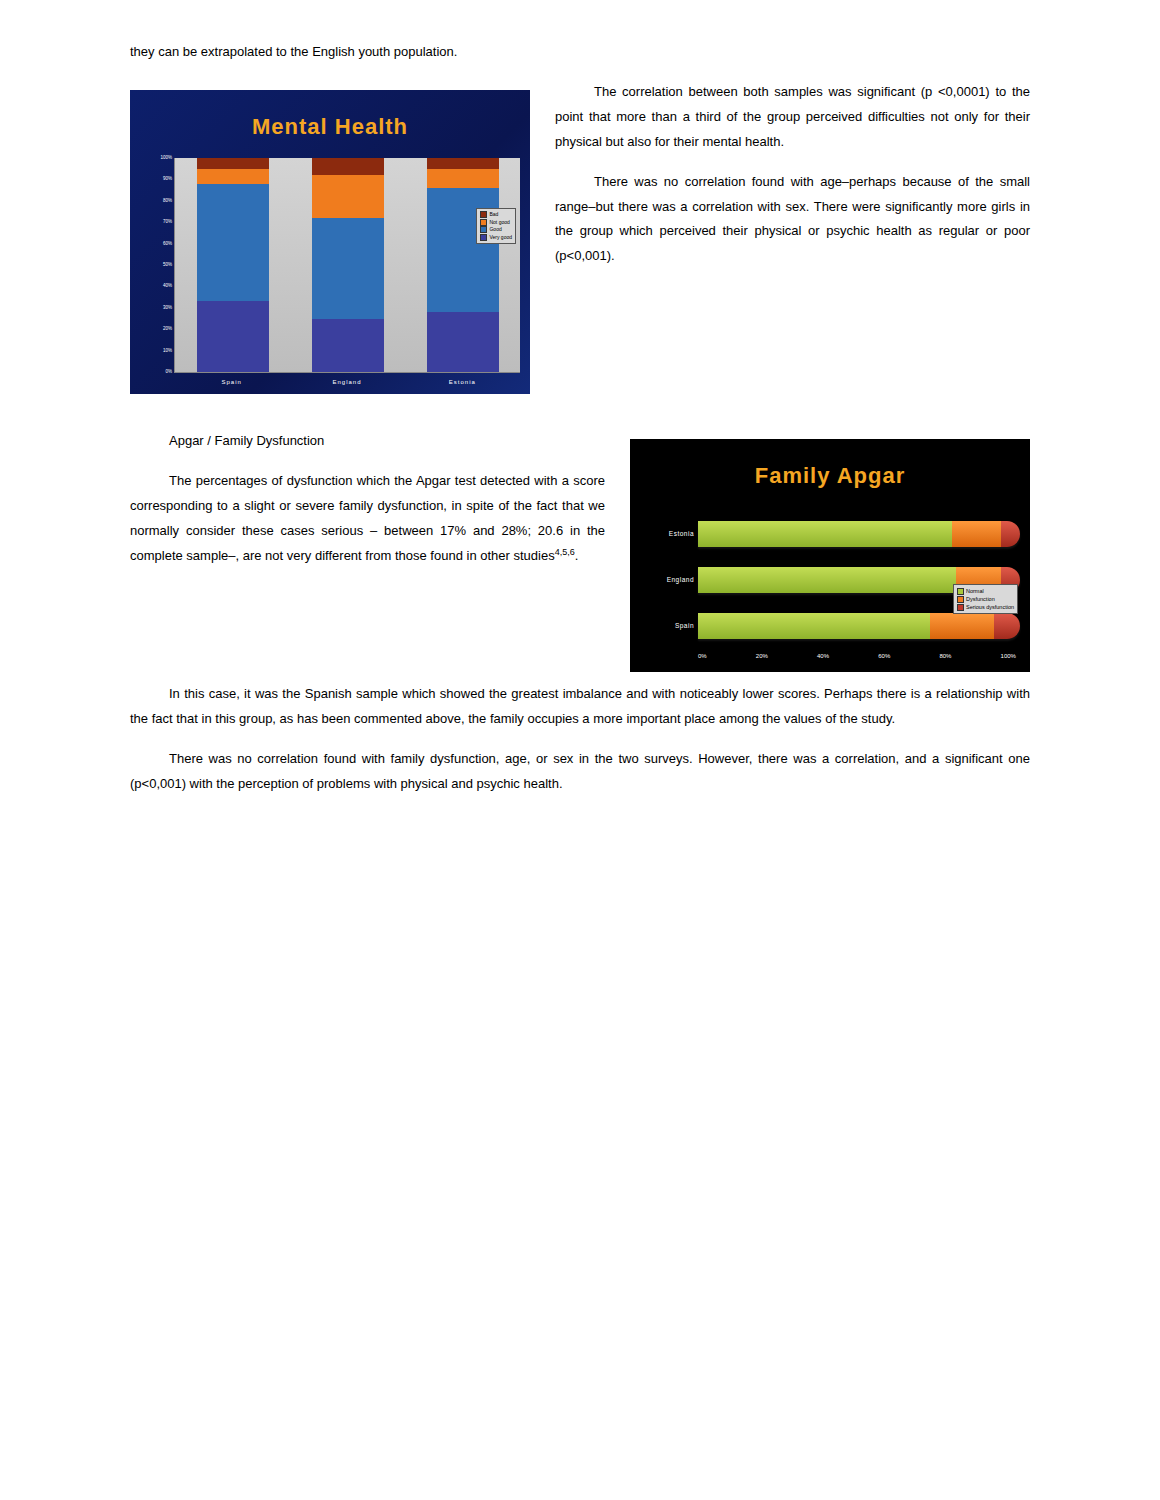they can be extrapolated to the English youth population.
Mental Health
100% 90% 80% 70% 60% 50% 40% 30% 20% 10% 0%
Spain England Estonia
Bad
Not good
Good
Very good
The correlation between both samples was significant (p <0,0001) to the point that more than a third of the group perceived difficulties not only for their physical but also for their mental health.
There was no correlation found with age–perhaps because of the small range–but there was a correlation with sex. There were significantly more girls in the group which perceived their physical or psychic health as regular or poor (p<0,001).
Family Apgar
Estonia
England
Spain
0% 20% 40% 60% 80% 100%
Normal
Dysfunction
Serious dysfunction
Apgar / Family Dysfunction
The percentages of dysfunction which the Apgar test detected with a score corresponding to a slight or severe family dysfunction, in spite of the fact that we normally consider these cases serious – between 17% and 28%; 20.6 in the complete sample–, are not very different from those found in other studies4,5,6.
In this case, it was the Spanish sample which showed the greatest imbalance and with noticeably lower scores. Perhaps there is a relationship with the fact that in this group, as has been commented above, the family occupies a more important place among the values of the study.
There was no correlation found with family dysfunction, age, or sex in the two surveys. However, there was a correlation, and a significant one (p<0,001) with the perception of problems with physical and psychic health.